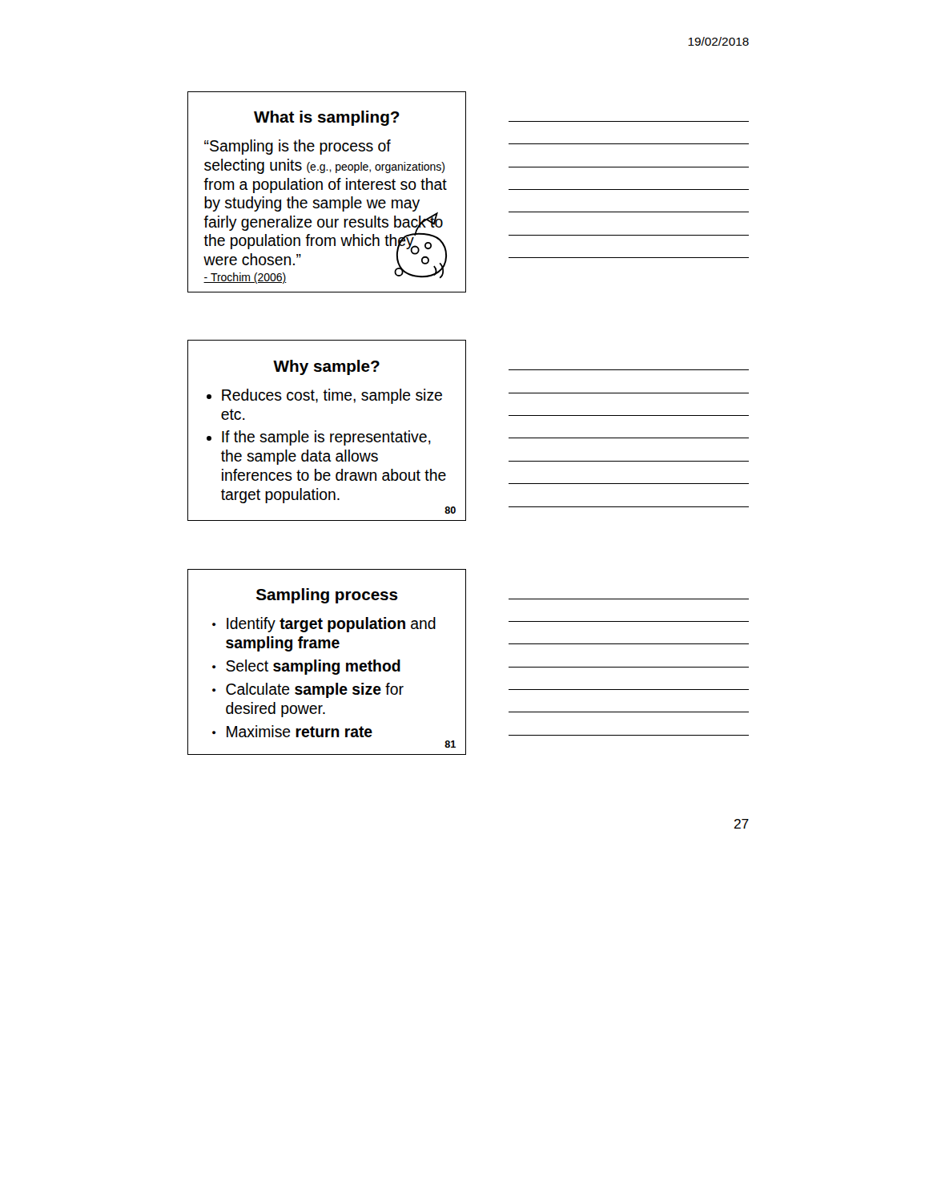19/02/2018
What is sampling?
“Sampling is the process of selecting units (e.g., people, organizations) from a population of interest so that by studying the sample we may fairly generalize our results back to the population from which they were chosen.”
- Trochim (2006)
Why sample?
Reduces cost, time, sample size etc.
If the sample is representative, the sample data allows inferences to be drawn about the target population.
80
Sampling process
Identify target population and sampling frame
Select sampling method
Calculate sample size for desired power.
Maximise return rate
81
27